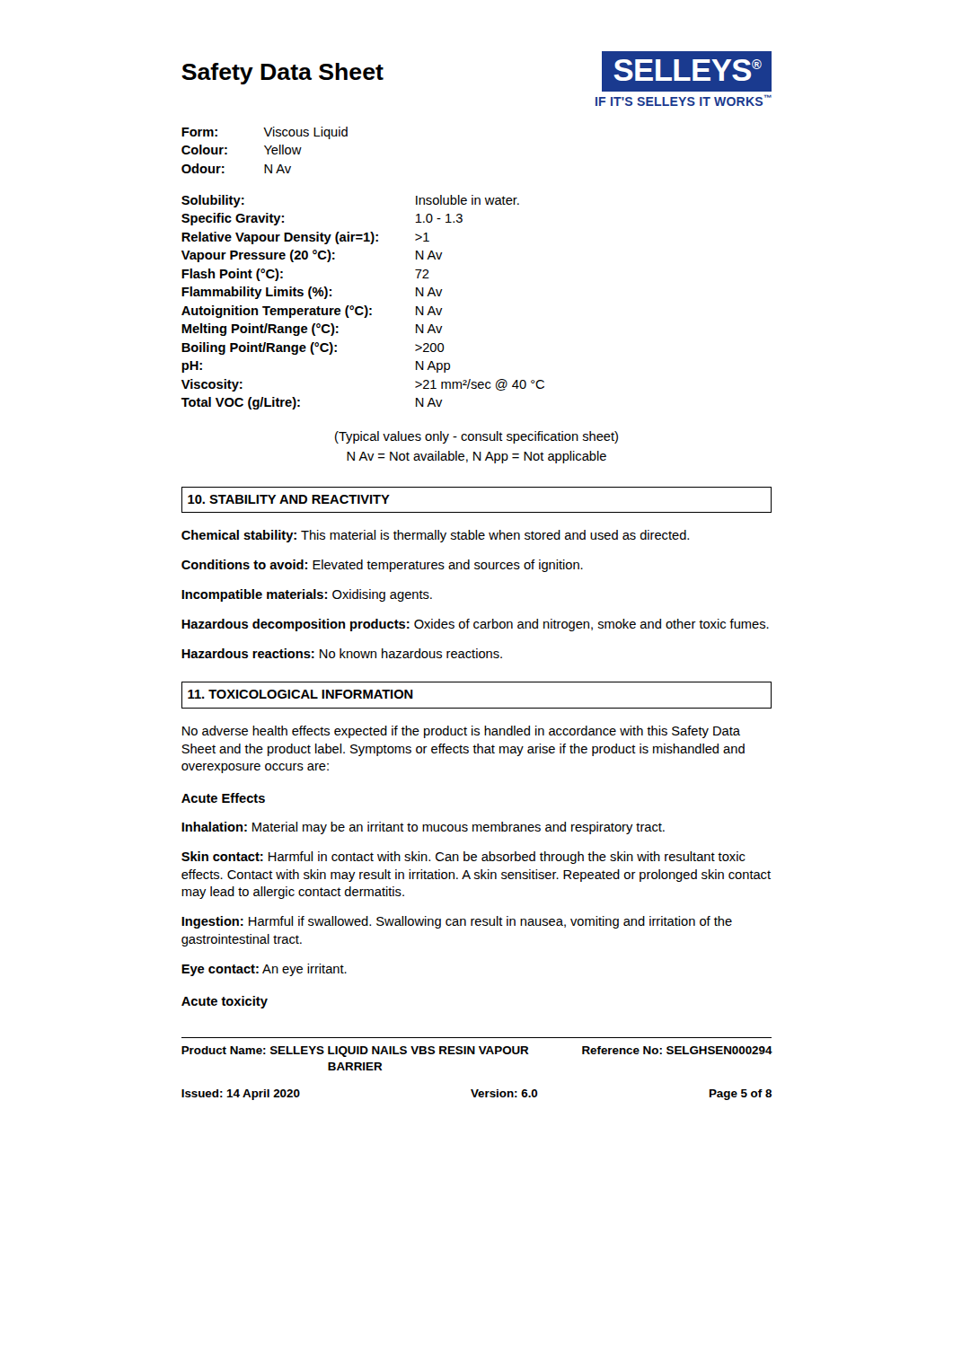Safety Data Sheet
SELLEYS®
IF IT'S SELLEYS IT WORKS™
| Form: | Viscous Liquid |
| Colour: | Yellow |
| Odour: | N Av |
| Solubility: | Insoluble in water. |
| Specific Gravity: | 1.0 - 1.3 |
| Relative Vapour Density (air=1): | >1 |
| Vapour Pressure (20 °C): | N Av |
| Flash Point (°C): | 72 |
| Flammability Limits (%): | N Av |
| Autoignition Temperature (°C): | N Av |
| Melting Point/Range (°C): | N Av |
| Boiling Point/Range (°C): | >200 |
| pH: | N App |
| Viscosity: | >21 mm²/sec @ 40 °C |
| Total VOC (g/Litre): | N Av |
(Typical values only - consult specification sheet)
N Av = Not available, N App = Not applicable
10. STABILITY AND REACTIVITY
Chemical stability: This material is thermally stable when stored and used as directed.
Conditions to avoid: Elevated temperatures and sources of ignition.
Incompatible materials: Oxidising agents.
Hazardous decomposition products: Oxides of carbon and nitrogen, smoke and other toxic fumes.
Hazardous reactions: No known hazardous reactions.
11. TOXICOLOGICAL INFORMATION
No adverse health effects expected if the product is handled in accordance with this Safety Data Sheet and the product label. Symptoms or effects that may arise if the product is mishandled and overexposure occurs are:
Acute Effects
Inhalation: Material may be an irritant to mucous membranes and respiratory tract.
Skin contact: Harmful in contact with skin. Can be absorbed through the skin with resultant toxic effects. Contact with skin may result in irritation. A skin sensitiser. Repeated or prolonged skin contact may lead to allergic contact dermatitis.
Ingestion: Harmful if swallowed. Swallowing can result in nausea, vomiting and irritation of the gastrointestinal tract.
Eye contact: An eye irritant.
Acute toxicity
Product Name: SELLEYS LIQUID NAILS VBS RESIN VAPOUR
BARRIER
Reference No: SELGHSEN000294
Issued: 14 April 2020
Version: 6.0
Page 5 of 8